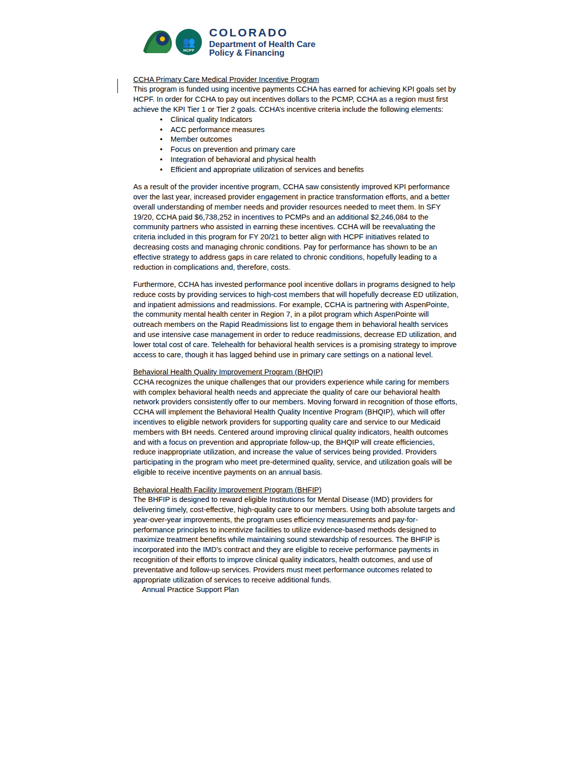👥 HCPF
COLORADO
Department of Health Care
Policy & Financing
CCHA Primary Care Medical Provider Incentive Program
This program is funded using incentive payments CCHA has earned for achieving KPI goals set by HCPF. In order for CCHA to pay out incentives dollars to the PCMP, CCHA as a region must first achieve the KPI Tier 1 or Tier 2 goals. CCHA’s incentive criteria include the following elements:
Clinical quality Indicators
ACC performance measures
Member outcomes
Focus on prevention and primary care
Integration of behavioral and physical health
Efficient and appropriate utilization of services and benefits
As a result of the provider incentive program, CCHA saw consistently improved KPI performance over the last year, increased provider engagement in practice transformation efforts, and a better overall understanding of member needs and provider resources needed to meet them. In SFY 19/20, CCHA paid $6,738,252 in incentives to PCMPs and an additional $2,246,084 to the community partners who assisted in earning these incentives. CCHA will be reevaluating the criteria included in this program for FY 20/21 to better align with HCPF initiatives related to decreasing costs and managing chronic conditions. Pay for performance has shown to be an effective strategy to address gaps in care related to chronic conditions, hopefully leading to a reduction in complications and, therefore, costs.
Furthermore, CCHA has invested performance pool incentive dollars in programs designed to help reduce costs by providing services to high-cost members that will hopefully decrease ED utilization, and inpatient admissions and readmissions. For example, CCHA is partnering with AspenPointe, the community mental health center in Region 7, in a pilot program which AspenPointe will outreach members on the Rapid Readmissions list to engage them in behavioral health services and use intensive case management in order to reduce readmissions, decrease ED utilization, and lower total cost of care. Telehealth for behavioral health services is a promising strategy to improve access to care, though it has lagged behind use in primary care settings on a national level.
Behavioral Health Quality Improvement Program (BHQIP)
CCHA recognizes the unique challenges that our providers experience while caring for members with complex behavioral health needs and appreciate the quality of care our behavioral health network providers consistently offer to our members. Moving forward in recognition of those efforts, CCHA will implement the Behavioral Health Quality Incentive Program (BHQIP), which will offer incentives to eligible network providers for supporting quality care and service to our Medicaid members with BH needs. Centered around improving clinical quality indicators, health outcomes and with a focus on prevention and appropriate follow-up, the BHQIP will create efficiencies, reduce inappropriate utilization, and increase the value of services being provided. Providers participating in the program who meet pre-determined quality, service, and utilization goals will be eligible to receive incentive payments on an annual basis.
Behavioral Health Facility Improvement Program (BHFIP)
The BHFIP is designed to reward eligible Institutions for Mental Disease (IMD) providers for delivering timely, cost-effective, high-quality care to our members. Using both absolute targets and year-over-year improvements, the program uses efficiency measurements and pay-for-performance principles to incentivize facilities to utilize evidence-based methods designed to maximize treatment benefits while maintaining sound stewardship of resources. The BHFIP is incorporated into the IMD’s contract and they are eligible to receive performance payments in recognition of their efforts to improve clinical quality indicators, health outcomes, and use of preventative and follow-up services. Providers must meet performance outcomes related to appropriate utilization of services to receive additional funds.
Annual Practice Support Plan